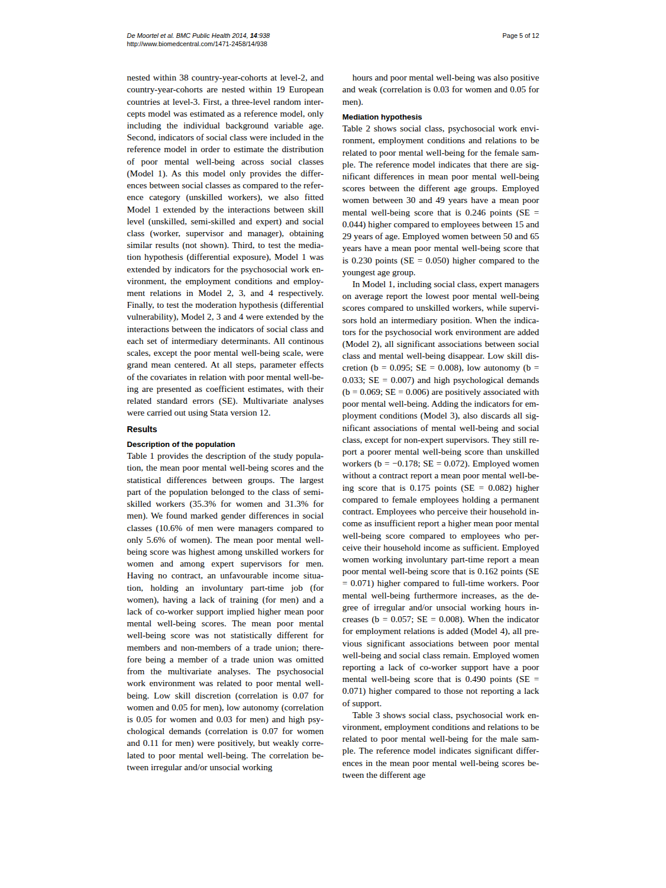De Moortel et al. BMC Public Health 2014, 14:938 http://www.biomedcentral.com/1471-2458/14/938
Page 5 of 12
nested within 38 country-year-cohorts at level-2, and country-year-cohorts are nested within 19 European countries at level-3. First, a three-level random intercepts model was estimated as a reference model, only including the individual background variable age. Second, indicators of social class were included in the reference model in order to estimate the distribution of poor mental well-being across social classes (Model 1). As this model only provides the differences between social classes as compared to the reference category (unskilled workers), we also fitted Model 1 extended by the interactions between skill level (unskilled, semi-skilled and expert) and social class (worker, supervisor and manager), obtaining similar results (not shown). Third, to test the mediation hypothesis (differential exposure), Model 1 was extended by indicators for the psychosocial work environment, the employment conditions and employment relations in Model 2, 3, and 4 respectively. Finally, to test the moderation hypothesis (differential vulnerability), Model 2, 3 and 4 were extended by the interactions between the indicators of social class and each set of intermediary determinants. All continous scales, except the poor mental well-being scale, were grand mean centered. At all steps, parameter effects of the covariates in relation with poor mental well-being are presented as coefficient estimates, with their related standard errors (SE). Multivariate analyses were carried out using Stata version 12.
Results
Description of the population
Table 1 provides the description of the study population, the mean poor mental well-being scores and the statistical differences between groups. The largest part of the population belonged to the class of semi-skilled workers (35.3% for women and 31.3% for men). We found marked gender differences in social classes (10.6% of men were managers compared to only 5.6% of women). The mean poor mental well-being score was highest among unskilled workers for women and among expert supervisors for men. Having no contract, an unfavourable income situation, holding an involuntary part-time job (for women), having a lack of training (for men) and a lack of co-worker support implied higher mean poor mental well-being scores. The mean poor mental well-being score was not statistically different for members and non-members of a trade union; therefore being a member of a trade union was omitted from the multivariate analyses. The psychosocial work environment was related to poor mental well-being. Low skill discretion (correlation is 0.07 for women and 0.05 for men), low autonomy (correlation is 0.05 for women and 0.03 for men) and high psychological demands (correlation is 0.07 for women and 0.11 for men) were positively, but weakly correlated to poor mental well-being. The correlation between irregular and/or unsocial working
hours and poor mental well-being was also positive and weak (correlation is 0.03 for women and 0.05 for men).
Mediation hypothesis
Table 2 shows social class, psychosocial work environment, employment conditions and relations to be related to poor mental well-being for the female sample. The reference model indicates that there are significant differences in mean poor mental well-being scores between the different age groups. Employed women between 30 and 49 years have a mean poor mental well-being score that is 0.246 points (SE = 0.044) higher compared to employees between 15 and 29 years of age. Employed women between 50 and 65 years have a mean poor mental well-being score that is 0.230 points (SE = 0.050) higher compared to the youngest age group.
In Model 1, including social class, expert managers on average report the lowest poor mental well-being scores compared to unskilled workers, while supervisors hold an intermediary position. When the indicators for the psychosocial work environment are added (Model 2), all significant associations between social class and mental well-being disappear. Low skill discretion (b = 0.095; SE = 0.008), low autonomy (b = 0.033; SE = 0.007) and high psychological demands (b = 0.069; SE = 0.006) are positively associated with poor mental well-being. Adding the indicators for employment conditions (Model 3), also discards all significant associations of mental well-being and social class, except for non-expert supervisors. They still report a poorer mental well-being score than unskilled workers (b = −0.178; SE = 0.072). Employed women without a contract report a mean poor mental well-being score that is 0.175 points (SE = 0.082) higher compared to female employees holding a permanent contract. Employees who perceive their household income as insufficient report a higher mean poor mental well-being score compared to employees who perceive their household income as sufficient. Employed women working involuntary part-time report a mean poor mental well-being score that is 0.162 points (SE = 0.071) higher compared to full-time workers. Poor mental well-being furthermore increases, as the degree of irregular and/or unsocial working hours increases (b = 0.057; SE = 0.008). When the indicator for employment relations is added (Model 4), all previous significant associations between poor mental well-being and social class remain. Employed women reporting a lack of co-worker support have a poor mental well-being score that is 0.490 points (SE = 0.071) higher compared to those not reporting a lack of support.
Table 3 shows social class, psychosocial work environment, employment conditions and relations to be related to poor mental well-being for the male sample. The reference model indicates significant differences in the mean poor mental well-being scores between the different age